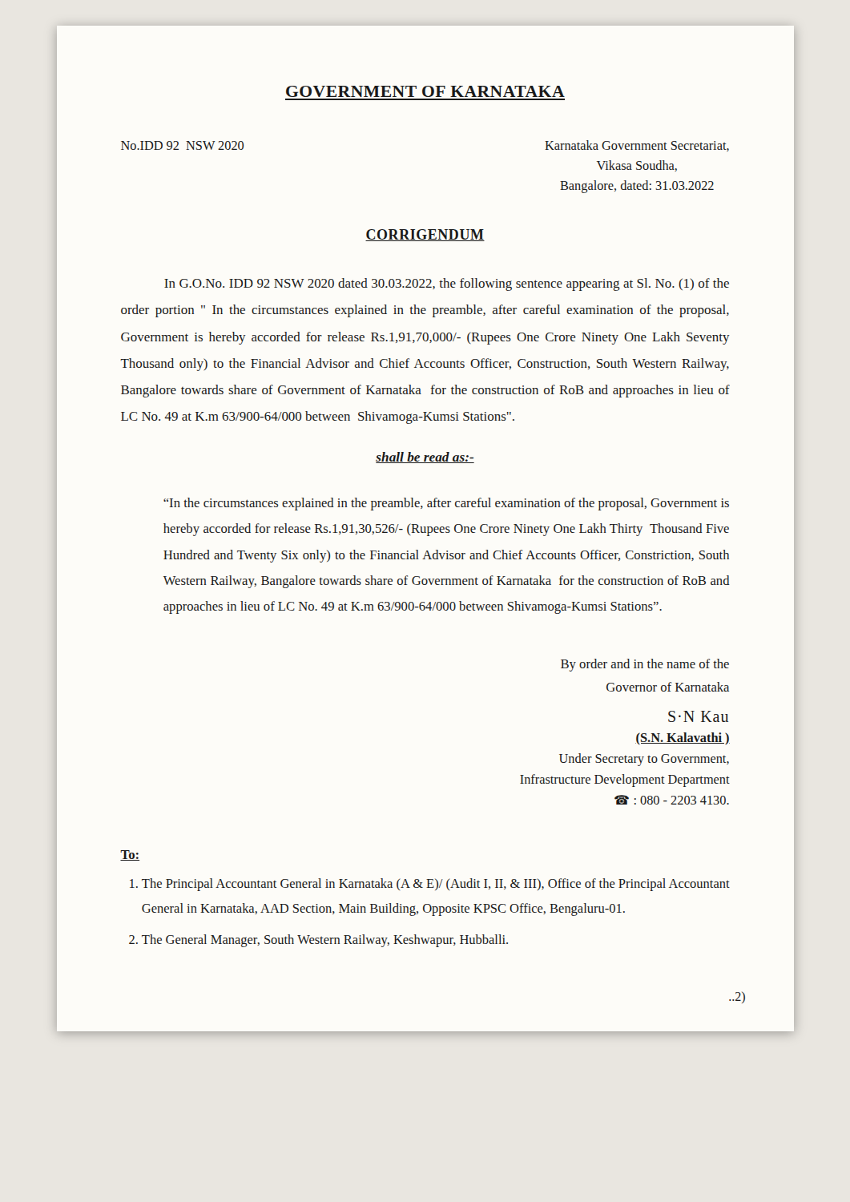GOVERNMENT OF KARNATAKA
No.IDD 92 NSW 2020
Karnataka Government Secretariat,
Vikasa Soudha,
Bangalore, dated: 31.03.2022
CORRIGENDUM
In G.O.No. IDD 92 NSW 2020 dated 30.03.2022, the following sentence appearing at Sl. No. (1) of the order portion " In the circumstances explained in the preamble, after careful examination of the proposal, Government is hereby accorded for release Rs.1,91,70,000/- (Rupees One Crore Ninety One Lakh Seventy Thousand only) to the Financial Advisor and Chief Accounts Officer, Construction, South Western Railway, Bangalore towards share of Government of Karnataka for the construction of RoB and approaches in lieu of LC No. 49 at K.m 63/900-64/000 between Shivamoga-Kumsi Stations".
shall be read as:-
“In the circumstances explained in the preamble, after careful examination of the proposal, Government is hereby accorded for release Rs.1,91,30,526/- (Rupees One Crore Ninety One Lakh Thirty Thousand Five Hundred and Twenty Six only) to the Financial Advisor and Chief Accounts Officer, Constriction, South Western Railway, Bangalore towards share of Government of Karnataka for the construction of RoB and approaches in lieu of LC No. 49 at K.m 63/900-64/000 between Shivamoga-Kumsi Stations”.
By order and in the name of the
Governor of Karnataka
S·N Kau (S.N. Kalavathi )
Under Secretary to Government,
Infrastructure Development Department
☎ : 080 - 2203 4130.
To:
The Principal Accountant General in Karnataka (A & E)/ (Audit I, II, & III), Office of the Principal Accountant General in Karnataka, AAD Section, Main Building, Opposite KPSC Office, Bengaluru-01.
The General Manager, South Western Railway, Keshwapur, Hubballi.
..2)